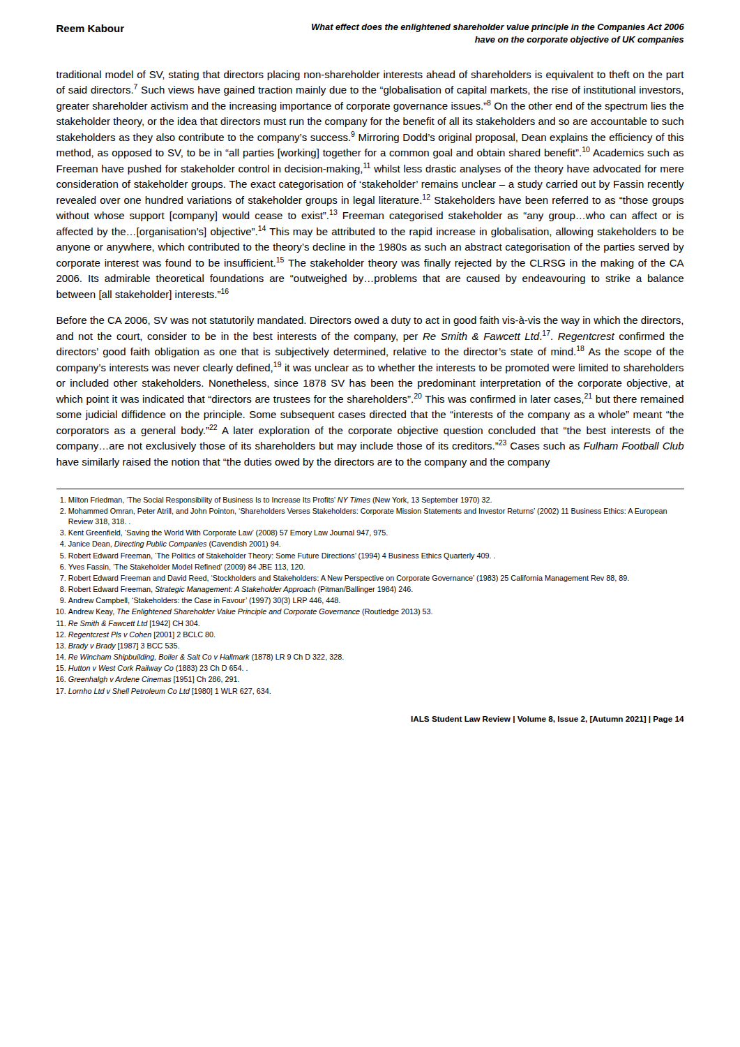Reem Kabour
What effect does the enlightened shareholder value principle in the Companies Act 2006
have on the corporate objective of UK companies
traditional model of SV, stating that directors placing non-shareholder interests ahead of shareholders is equivalent to theft on the part of said directors.7 Such views have gained traction mainly due to the “globalisation of capital markets, the rise of institutional investors, greater shareholder activism and the increasing importance of corporate governance issues.”8 On the other end of the spectrum lies the stakeholder theory, or the idea that directors must run the company for the benefit of all its stakeholders and so are accountable to such stakeholders as they also contribute to the company’s success.9 Mirroring Dodd’s original proposal, Dean explains the efficiency of this method, as opposed to SV, to be in “all parties [working] together for a common goal and obtain shared benefit”.10 Academics such as Freeman have pushed for stakeholder control in decision-making,11 whilst less drastic analyses of the theory have advocated for mere consideration of stakeholder groups. The exact categorisation of ‘stakeholder’ remains unclear – a study carried out by Fassin recently revealed over one hundred variations of stakeholder groups in legal literature.12 Stakeholders have been referred to as “those groups without whose support [company] would cease to exist”.13 Freeman categorised stakeholder as “any group…who can affect or is affected by the…[organisation’s] objective”.14 This may be attributed to the rapid increase in globalisation, allowing stakeholders to be anyone or anywhere, which contributed to the theory’s decline in the 1980s as such an abstract categorisation of the parties served by corporate interest was found to be insufficient.15 The stakeholder theory was finally rejected by the CLRSG in the making of the CA 2006. Its admirable theoretical foundations are “outweighed by…problems that are caused by endeavouring to strike a balance between [all stakeholder] interests.”16
Before the CA 2006, SV was not statutorily mandated. Directors owed a duty to act in good faith vis-à-vis the way in which the directors, and not the court, consider to be in the best interests of the company, per Re Smith & Fawcett Ltd.17. Regentcrest confirmed the directors’ good faith obligation as one that is subjectively determined, relative to the director’s state of mind.18 As the scope of the company’s interests was never clearly defined,19 it was unclear as to whether the interests to be promoted were limited to shareholders or included other stakeholders. Nonetheless, since 1878 SV has been the predominant interpretation of the corporate objective, at which point it was indicated that “directors are trustees for the shareholders”.20 This was confirmed in later cases,21 but there remained some judicial diffidence on the principle. Some subsequent cases directed that the “interests of the company as a whole” meant “the corporators as a general body.”22 A later exploration of the corporate objective question concluded that “the best interests of the company…are not exclusively those of its shareholders but may include those of its creditors.”23 Cases such as Fulham Football Club have similarly raised the notion that “the duties owed by the directors are to the company and the company
Milton Friedman, ‘The Social Responsibility of Business Is to Increase Its Profits’ NY Times (New York, 13 September 1970) 32.
Mohammed Omran, Peter Atrill, and John Pointon, ‘Shareholders Verses Stakeholders: Corporate Mission Statements and Investor Returns’ (2002) 11 Business Ethics: A European Review 318, 318. .
Kent Greenfield, ‘Saving the World With Corporate Law’ (2008) 57 Emory Law Journal 947, 975.
Janice Dean, Directing Public Companies (Cavendish 2001) 94.
Robert Edward Freeman, ‘The Politics of Stakeholder Theory: Some Future Directions’ (1994) 4 Business Ethics Quarterly 409. .
Yves Fassin, ‘The Stakeholder Model Refined’ (2009) 84 JBE 113, 120.
Robert Edward Freeman and David Reed, ‘Stockholders and Stakeholders: A New Perspective on Corporate Governance’ (1983) 25 California Management Rev 88, 89.
Robert Edward Freeman, Strategic Management: A Stakeholder Approach (Pitman/Ballinger 1984) 246.
Andrew Campbell, ‘Stakeholders: the Case in Favour’ (1997) 30(3) LRP 446, 448.
Andrew Keay, The Enlightened Shareholder Value Principle and Corporate Governance (Routledge 2013) 53.
Re Smith & Fawcett Ltd [1942] CH 304.
Regentcrest Pls v Cohen [2001] 2 BCLC 80.
Brady v Brady [1987] 3 BCC 535.
Re Wincham Shipbuilding, Boiler & Salt Co v Hallmark (1878) LR 9 Ch D 322, 328.
Hutton v West Cork Railway Co (1883) 23 Ch D 654. .
Greenhalgh v Ardene Cinemas [1951] Ch 286, 291.
Lornho Ltd v Shell Petroleum Co Ltd [1980] 1 WLR 627, 634.
IALS Student Law Review | Volume 8, Issue 2, [Autumn 2021] | Page 14